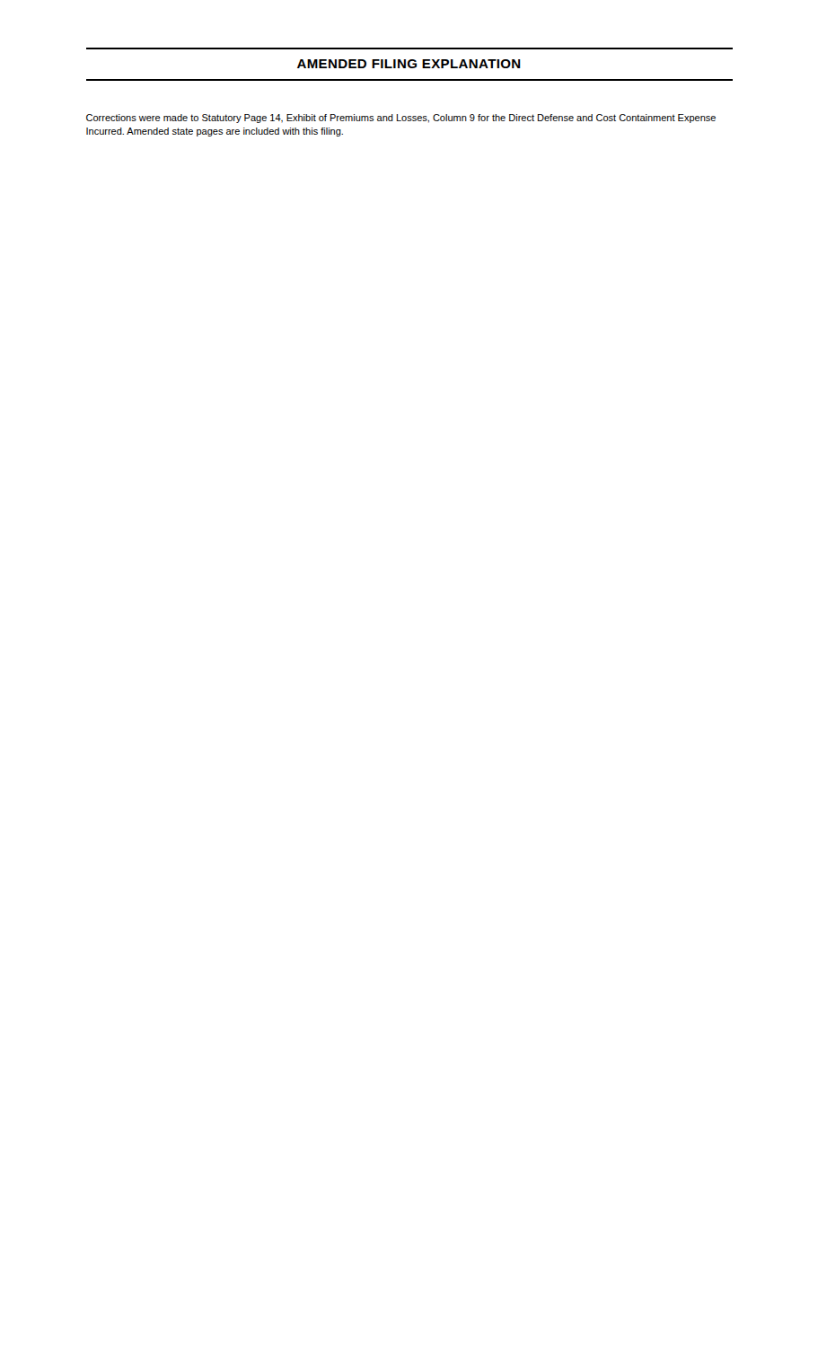AMENDED FILING EXPLANATION
Corrections were made to Statutory Page 14, Exhibit of Premiums and Losses, Column 9 for the Direct Defense and Cost Containment Expense Incurred. Amended state pages are included with this filing.